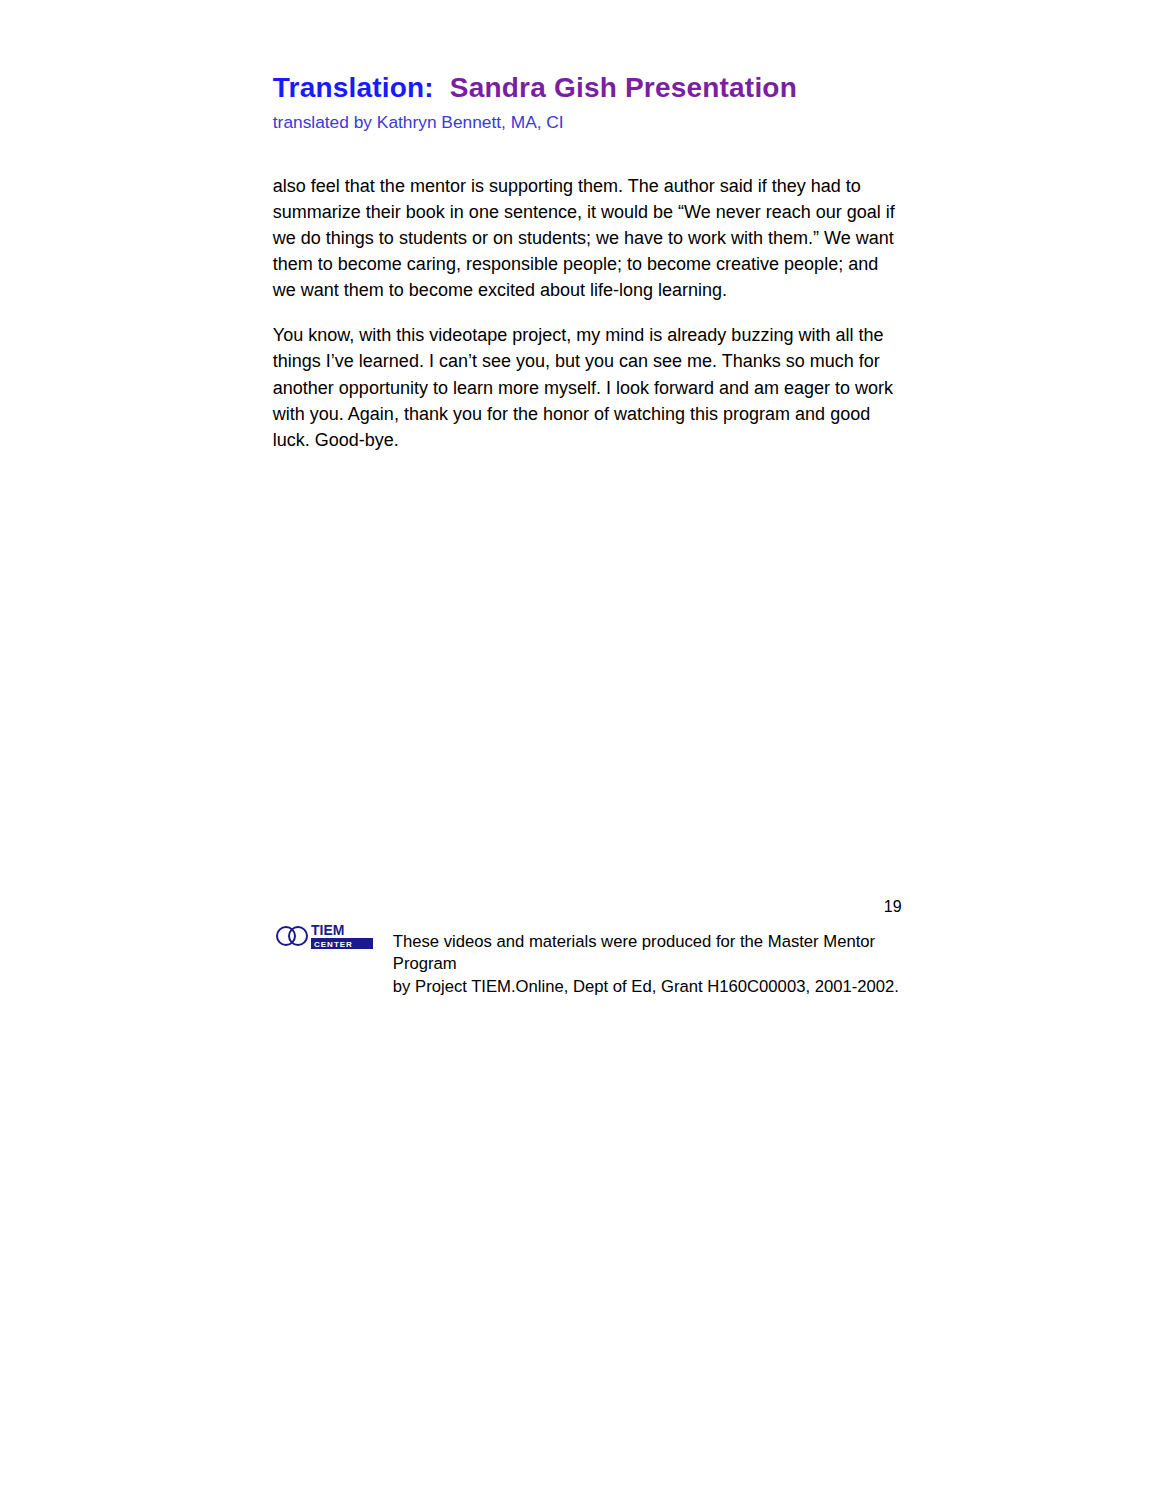Translation: Sandra Gish Presentation
translated by Kathryn Bennett, MA, CI
also feel that the mentor is supporting them. The author said if they had to summarize their book in one sentence, it would be “We never reach our goal if we do things to students or on students; we have to work with them.” We want them to become caring, responsible people; to become creative people; and we want them to become excited about life-long learning.
You know, with this videotape project, my mind is already buzzing with all the things I’ve learned. I can’t see you, but you can see me. Thanks so much for another opportunity to learn more myself. I look forward and am eager to work with you. Again, thank you for the honor of watching this program and good luck. Good-bye.
19
TIEM CENTER These videos and materials were produced for the Master Mentor Program
by Project TIEM.Online, Dept of Ed, Grant H160C00003, 2001-2002.